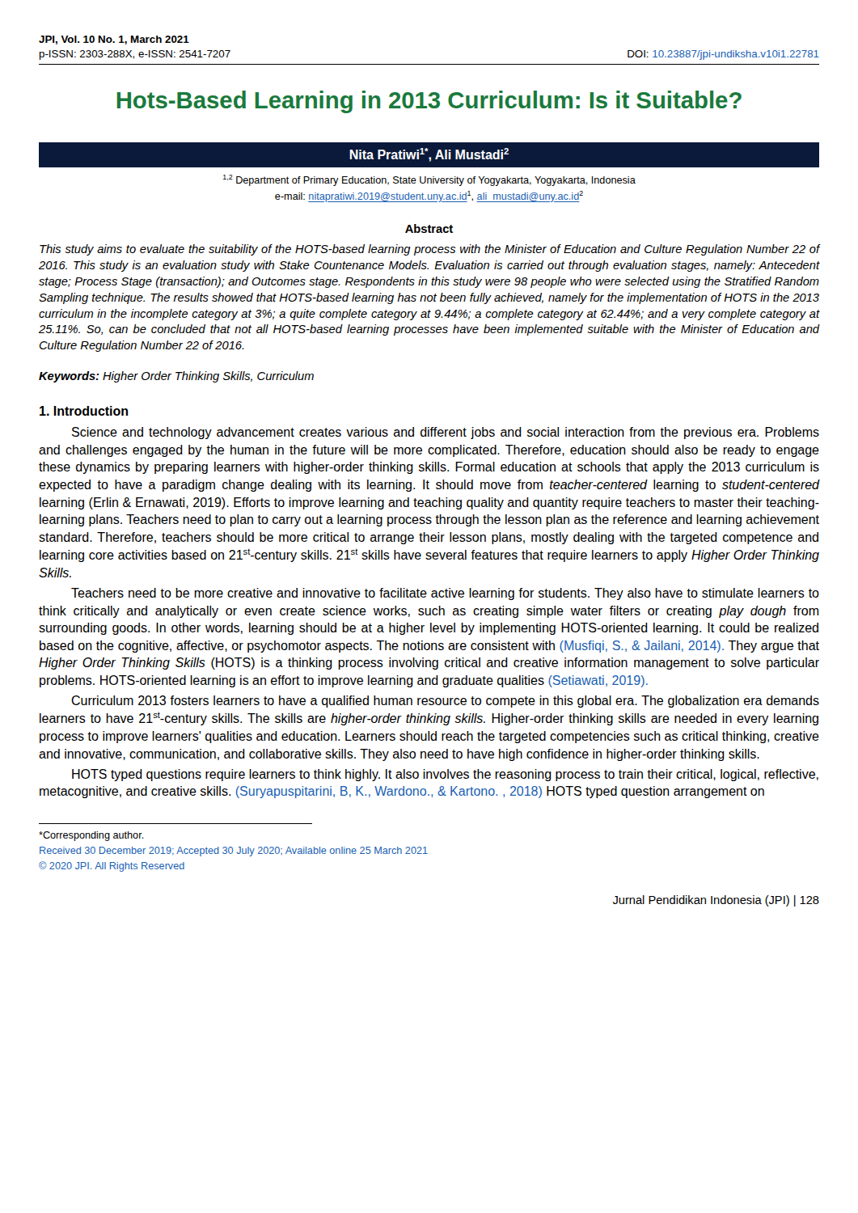JPI, Vol. 10 No. 1, March 2021
p-ISSN: 2303-288X, e-ISSN: 2541-7207
DOI: 10.23887/jpi-undiksha.v10i1.22781
Hots-Based Learning in 2013 Curriculum: Is it Suitable?
Nita Pratiwi1*, Ali Mustadi2
1,2 Department of Primary Education, State University of Yogyakarta, Yogyakarta, Indonesia
e-mail: nitapratiwi.2019@student.uny.ac.id1, ali_mustadi@uny.ac.id2
Abstract
This study aims to evaluate the suitability of the HOTS-based learning process with the Minister of Education and Culture Regulation Number 22 of 2016. This study is an evaluation study with Stake Countenance Models. Evaluation is carried out through evaluation stages, namely: Antecedent stage; Process Stage (transaction); and Outcomes stage. Respondents in this study were 98 people who were selected using the Stratified Random Sampling technique. The results showed that HOTS-based learning has not been fully achieved, namely for the implementation of HOTS in the 2013 curriculum in the incomplete category at 3%; a quite complete category at 9.44%; a complete category at 62.44%; and a very complete category at 25.11%. So, can be concluded that not all HOTS-based learning processes have been implemented suitable with the Minister of Education and Culture Regulation Number 22 of 2016.
Keywords: Higher Order Thinking Skills, Curriculum
1. Introduction
Science and technology advancement creates various and different jobs and social interaction from the previous era. Problems and challenges engaged by the human in the future will be more complicated. Therefore, education should also be ready to engage these dynamics by preparing learners with higher-order thinking skills. Formal education at schools that apply the 2013 curriculum is expected to have a paradigm change dealing with its learning. It should move from teacher-centered learning to student-centered learning (Erlin & Ernawati, 2019). Efforts to improve learning and teaching quality and quantity require teachers to master their teaching-learning plans. Teachers need to plan to carry out a learning process through the lesson plan as the reference and learning achievement standard. Therefore, teachers should be more critical to arrange their lesson plans, mostly dealing with the targeted competence and learning core activities based on 21st-century skills. 21st skills have several features that require learners to apply Higher Order Thinking Skills.
Teachers need to be more creative and innovative to facilitate active learning for students. They also have to stimulate learners to think critically and analytically or even create science works, such as creating simple water filters or creating play dough from surrounding goods. In other words, learning should be at a higher level by implementing HOTS-oriented learning. It could be realized based on the cognitive, affective, or psychomotor aspects. The notions are consistent with (Musfiqi, S., & Jailani, 2014). They argue that Higher Order Thinking Skills (HOTS) is a thinking process involving critical and creative information management to solve particular problems. HOTS-oriented learning is an effort to improve learning and graduate qualities (Setiawati, 2019).
Curriculum 2013 fosters learners to have a qualified human resource to compete in this global era. The globalization era demands learners to have 21st-century skills. The skills are higher-order thinking skills. Higher-order thinking skills are needed in every learning process to improve learners' qualities and education. Learners should reach the targeted competencies such as critical thinking, creative and innovative, communication, and collaborative skills. They also need to have high confidence in higher-order thinking skills.
HOTS typed questions require learners to think highly. It also involves the reasoning process to train their critical, logical, reflective, metacognitive, and creative skills. (Suryapuspitarini, B, K., Wardono., & Kartono. , 2018) HOTS typed question arrangement on
*Corresponding author.
Received 30 December 2019; Accepted 30 July 2020; Available online 25 March 2021
© 2020 JPI. All Rights Reserved
Jurnal Pendidikan Indonesia (JPI) | 128